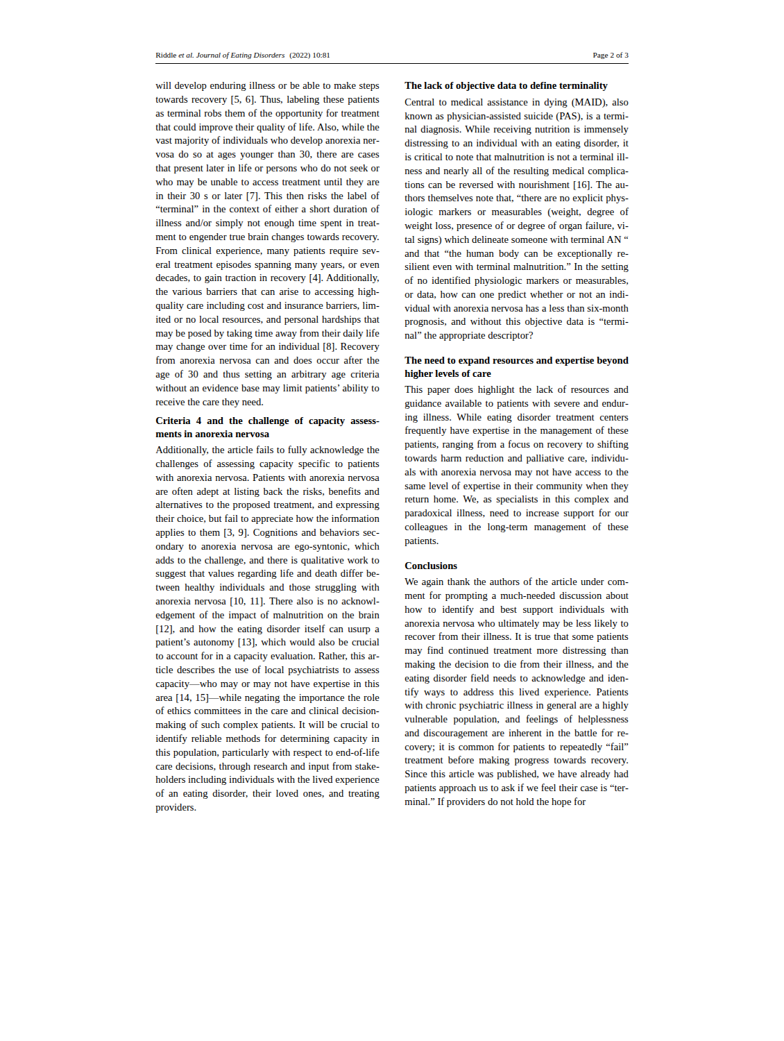Riddle et al. Journal of Eating Disorders(2022) 10:81
Page 2 of 3
will develop enduring illness or be able to make steps towards recovery [5, 6]. Thus, labeling these patients as terminal robs them of the opportunity for treatment that could improve their quality of life. Also, while the vast majority of individuals who develop anorexia nervosa do so at ages younger than 30, there are cases that present later in life or persons who do not seek or who may be unable to access treatment until they are in their 30 s or later [7]. This then risks the label of “terminal” in the context of either a short duration of illness and/or simply not enough time spent in treatment to engender true brain changes towards recovery. From clinical experience, many patients require several treatment episodes spanning many years, or even decades, to gain traction in recovery [4]. Additionally, the various barriers that can arise to accessing high-quality care including cost and insurance barriers, limited or no local resources, and personal hardships that may be posed by taking time away from their daily life may change over time for an individual [8]. Recovery from anorexia nervosa can and does occur after the age of 30 and thus setting an arbitrary age criteria without an evidence base may limit patients’ ability to receive the care they need.
Criteria 4 and the challenge of capacity assessments in anorexia nervosa
Additionally, the article fails to fully acknowledge the challenges of assessing capacity specific to patients with anorexia nervosa. Patients with anorexia nervosa are often adept at listing back the risks, benefits and alternatives to the proposed treatment, and expressing their choice, but fail to appreciate how the information applies to them [3, 9]. Cognitions and behaviors secondary to anorexia nervosa are ego-syntonic, which adds to the challenge, and there is qualitative work to suggest that values regarding life and death differ between healthy individuals and those struggling with anorexia nervosa [10, 11]. There also is no acknowledgement of the impact of malnutrition on the brain [12], and how the eating disorder itself can usurp a patient’s autonomy [13], which would also be crucial to account for in a capacity evaluation. Rather, this article describes the use of local psychiatrists to assess capacity—who may or may not have expertise in this area [14, 15]—while negating the importance the role of ethics committees in the care and clinical decision-making of such complex patients. It will be crucial to identify reliable methods for determining capacity in this population, particularly with respect to end-of-life care decisions, through research and input from stakeholders including individuals with the lived experience of an eating disorder, their loved ones, and treating providers.
The lack of objective data to define terminality
Central to medical assistance in dying (MAID), also known as physician-assisted suicide (PAS), is a terminal diagnosis. While receiving nutrition is immensely distressing to an individual with an eating disorder, it is critical to note that malnutrition is not a terminal illness and nearly all of the resulting medical complications can be reversed with nourishment [16]. The authors themselves note that, “there are no explicit physiologic markers or measurables (weight, degree of weight loss, presence of or degree of organ failure, vital signs) which delineate someone with terminal AN “ and that “the human body can be exceptionally resilient even with terminal malnutrition.” In the setting of no identified physiologic markers or measurables, or data, how can one predict whether or not an individual with anorexia nervosa has a less than six-month prognosis, and without this objective data is “terminal” the appropriate descriptor?
The need to expand resources and expertise beyond higher levels of care
This paper does highlight the lack of resources and guidance available to patients with severe and enduring illness. While eating disorder treatment centers frequently have expertise in the management of these patients, ranging from a focus on recovery to shifting towards harm reduction and palliative care, individuals with anorexia nervosa may not have access to the same level of expertise in their community when they return home. We, as specialists in this complex and paradoxical illness, need to increase support for our colleagues in the long-term management of these patients.
Conclusions
We again thank the authors of the article under comment for prompting a much-needed discussion about how to identify and best support individuals with anorexia nervosa who ultimately may be less likely to recover from their illness. It is true that some patients may find continued treatment more distressing than making the decision to die from their illness, and the eating disorder field needs to acknowledge and identify ways to address this lived experience. Patients with chronic psychiatric illness in general are a highly vulnerable population, and feelings of helplessness and discouragement are inherent in the battle for recovery; it is common for patients to repeatedly “fail” treatment before making progress towards recovery. Since this article was published, we have already had patients approach us to ask if we feel their case is “terminal.” If providers do not hold the hope for